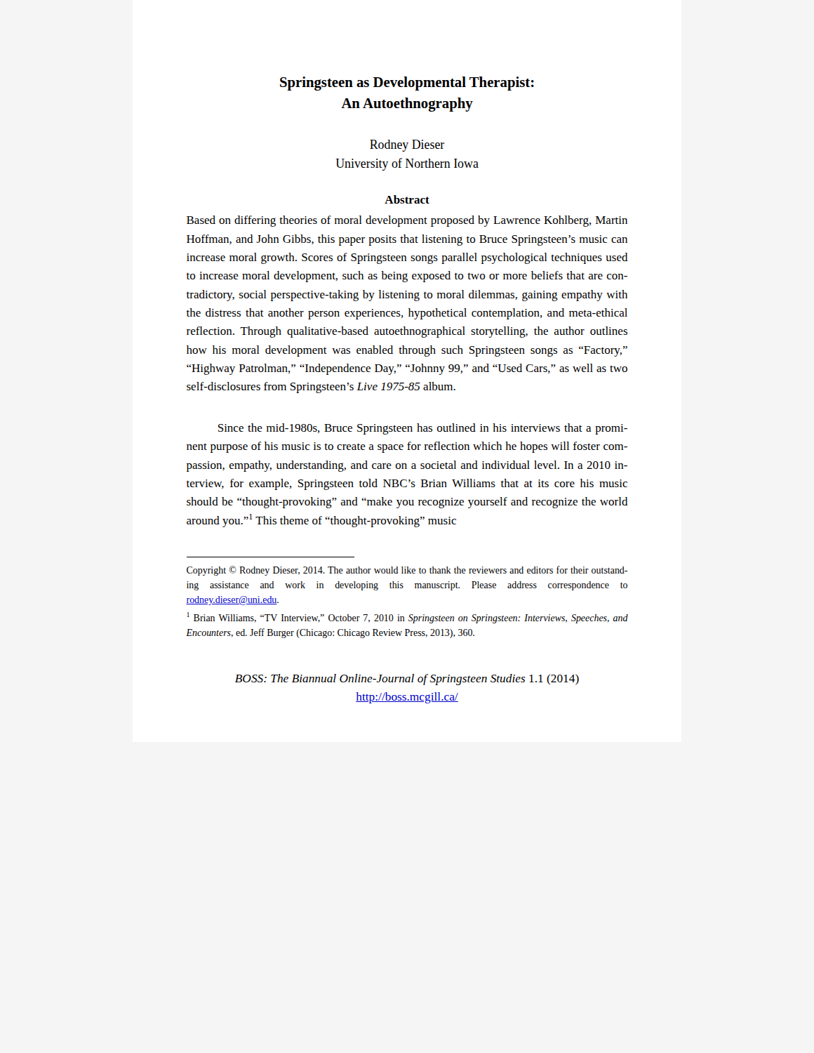Springsteen as Developmental Therapist:
An Autoethnography
Rodney DieserUniversity of Northern Iowa
Abstract
Based on differing theories of moral development proposed by Lawrence Kohlberg, Martin Hoffman, and John Gibbs, this paper posits that listening to Bruce Springsteen’s music can increase moral growth. Scores of Springsteen songs parallel psychological techniques used to increase moral development, such as being exposed to two or more beliefs that are contradictory, social perspective-taking by listening to moral dilemmas, gaining empathy with the distress that another person experiences, hypothetical contemplation, and meta-ethical reflection. Through qualitative-based autoethnographical storytelling, the author outlines how his moral development was enabled through such Springsteen songs as “Factory,” “Highway Patrolman,” “Independence Day,” “Johnny 99,” and “Used Cars,” as well as two self-disclosures from Springsteen’s Live 1975-85 album.
Since the mid-1980s, Bruce Springsteen has outlined in his interviews that a prominent purpose of his music is to create a space for reflection which he hopes will foster compassion, empathy, understanding, and care on a societal and individual level. In a 2010 interview, for example, Springsteen told NBC’s Brian Williams that at its core his music should be “thought-provoking” and “make you recognize yourself and recognize the world around you.”1 This theme of “thought-provoking” music
Copyright © Rodney Dieser, 2014. The author would like to thank the reviewers and editors for their outstanding assistance and work in developing this manuscript. Please address correspondence to rodney.dieser@uni.edu.
1 Brian Williams, “TV Interview,” October 7, 2010 in Springsteen on Springsteen: Interviews, Speeches, and Encounters, ed. Jeff Burger (Chicago: Chicago Review Press, 2013), 360.
BOSS: The Biannual Online-Journal of Springsteen Studies 1.1 (2014)
http://boss.mcgill.ca/